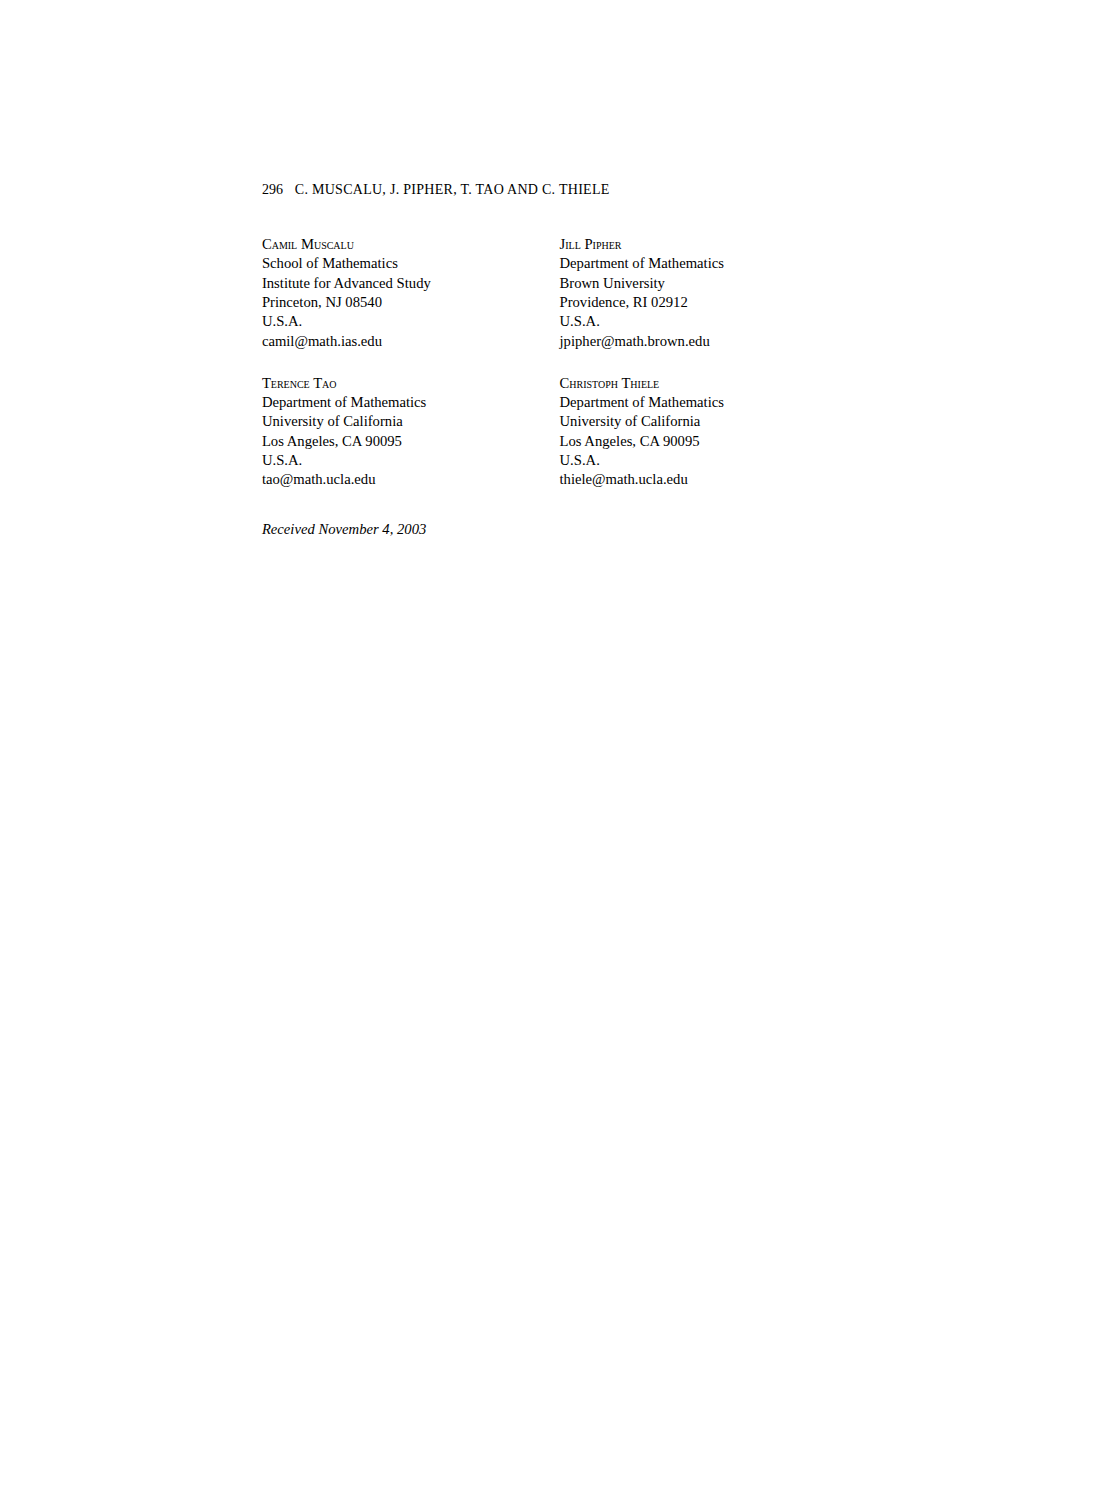296 C. MUSCALU, J. PIPHER, T. TAO AND C. THIELE
| Camil Muscalu School of Mathematics Institute for Advanced Study Princeton, NJ 08540 U.S.A. camil@math.ias.edu | Jill Pipher Department of Mathematics Brown University Providence, RI 02912 U.S.A. jpipher@math.brown.edu |
| Terence Tao Department of Mathematics University of California Los Angeles, CA 90095 U.S.A. tao@math.ucla.edu | Christoph Thiele Department of Mathematics University of California Los Angeles, CA 90095 U.S.A. thiele@math.ucla.edu |
Received November 4, 2003